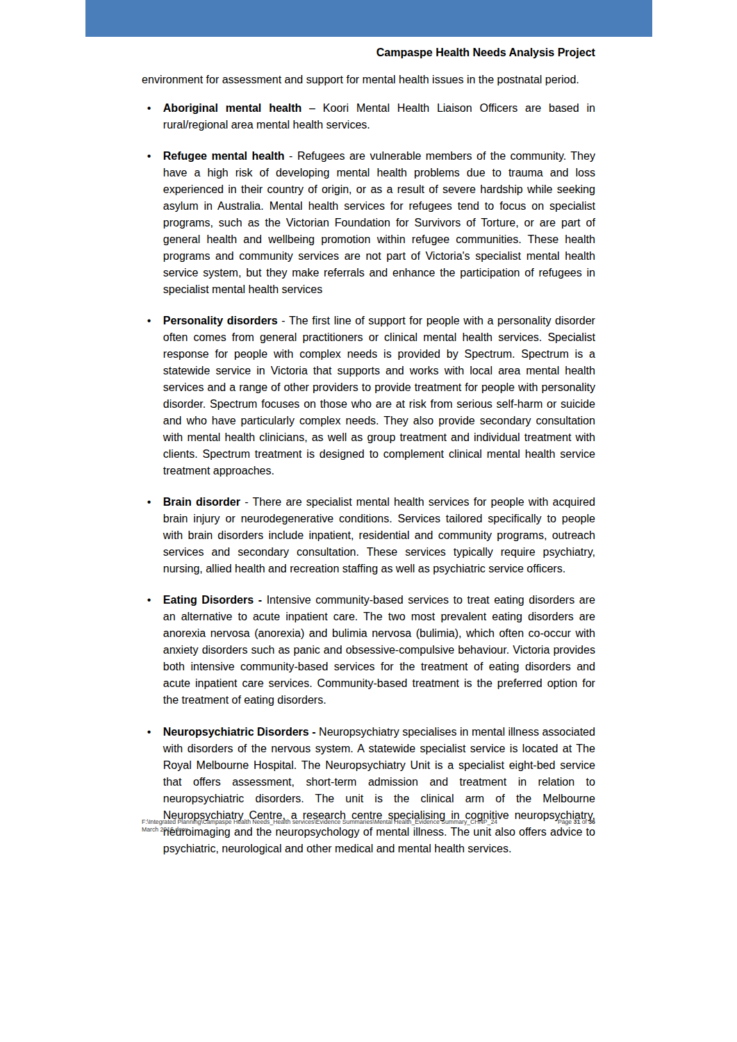Campaspe Health Needs Analysis Project
environment for assessment and support for mental health issues in the postnatal period.
Aboriginal mental health – Koori Mental Health Liaison Officers are based in rural/regional area mental health services.
Refugee mental health - Refugees are vulnerable members of the community. They have a high risk of developing mental health problems due to trauma and loss experienced in their country of origin, or as a result of severe hardship while seeking asylum in Australia. Mental health services for refugees tend to focus on specialist programs, such as the Victorian Foundation for Survivors of Torture, or are part of general health and wellbeing promotion within refugee communities. These health programs and community services are not part of Victoria's specialist mental health service system, but they make referrals and enhance the participation of refugees in specialist mental health services
Personality disorders - The first line of support for people with a personality disorder often comes from general practitioners or clinical mental health services. Specialist response for people with complex needs is provided by Spectrum. Spectrum is a statewide service in Victoria that supports and works with local area mental health services and a range of other providers to provide treatment for people with personality disorder. Spectrum focuses on those who are at risk from serious self-harm or suicide and who have particularly complex needs. They also provide secondary consultation with mental health clinicians, as well as group treatment and individual treatment with clients. Spectrum treatment is designed to complement clinical mental health service treatment approaches.
Brain disorder - There are specialist mental health services for people with acquired brain injury or neurodegenerative conditions. Services tailored specifically to people with brain disorders include inpatient, residential and community programs, outreach services and secondary consultation. These services typically require psychiatry, nursing, allied health and recreation staffing as well as psychiatric service officers.
Eating Disorders - Intensive community-based services to treat eating disorders are an alternative to acute inpatient care. The two most prevalent eating disorders are anorexia nervosa (anorexia) and bulimia nervosa (bulimia), which often co-occur with anxiety disorders such as panic and obsessive-compulsive behaviour. Victoria provides both intensive community-based services for the treatment of eating disorders and acute inpatient care services. Community-based treatment is the preferred option for the treatment of eating disorders.
Neuropsychiatric Disorders - Neuropsychiatry specialises in mental illness associated with disorders of the nervous system. A statewide specialist service is located at The Royal Melbourne Hospital. The Neuropsychiatry Unit is a specialist eight-bed service that offers assessment, short-term admission and treatment in relation to neuropsychiatric disorders. The unit is the clinical arm of the Melbourne Neuropsychiatry Centre, a research centre specialising in cognitive neuropsychiatry, neuroimaging and the neuropsychology of mental illness. The unit also offers advice to psychiatric, neurological and other medical and mental health services.
F:\Integrated Planning\Campaspe Health Needs_Health services\Evidence Summaries\Mental Health_Evidence Summary_CHNP_24 March 2016.docx
Page 31 of 36